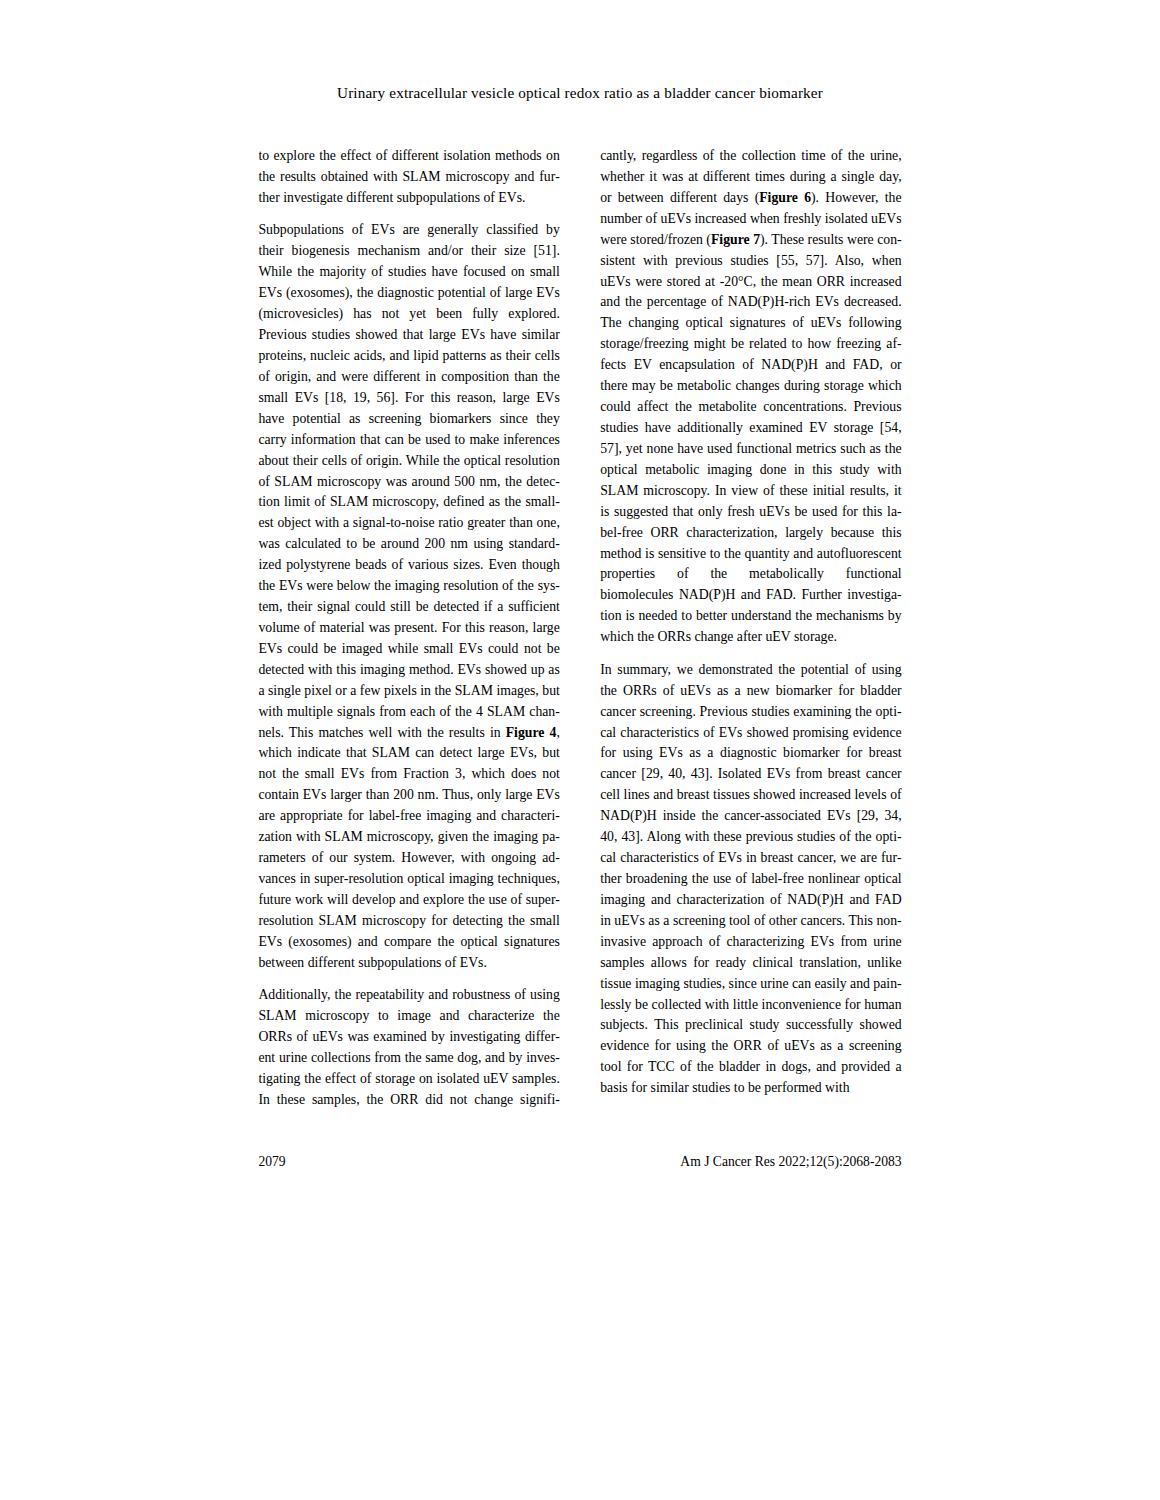Urinary extracellular vesicle optical redox ratio as a bladder cancer biomarker
to explore the effect of different isolation methods on the results obtained with SLAM microscopy and further investigate different subpopulations of EVs.
Subpopulations of EVs are generally classified by their biogenesis mechanism and/or their size [51]. While the majority of studies have focused on small EVs (exosomes), the diagnostic potential of large EVs (microvesicles) has not yet been fully explored. Previous studies showed that large EVs have similar proteins, nucleic acids, and lipid patterns as their cells of origin, and were different in composition than the small EVs [18, 19, 56]. For this reason, large EVs have potential as screening biomarkers since they carry information that can be used to make inferences about their cells of origin. While the optical resolution of SLAM microscopy was around 500 nm, the detection limit of SLAM microscopy, defined as the smallest object with a signal-to-noise ratio greater than one, was calculated to be around 200 nm using standardized polystyrene beads of various sizes. Even though the EVs were below the imaging resolution of the system, their signal could still be detected if a sufficient volume of material was present. For this reason, large EVs could be imaged while small EVs could not be detected with this imaging method. EVs showed up as a single pixel or a few pixels in the SLAM images, but with multiple signals from each of the 4 SLAM channels. This matches well with the results in Figure 4, which indicate that SLAM can detect large EVs, but not the small EVs from Fraction 3, which does not contain EVs larger than 200 nm. Thus, only large EVs are appropriate for label-free imaging and characterization with SLAM microscopy, given the imaging parameters of our system. However, with ongoing advances in super-resolution optical imaging techniques, future work will develop and explore the use of super-resolution SLAM microscopy for detecting the small EVs (exosomes) and compare the optical signatures between different subpopulations of EVs.
Additionally, the repeatability and robustness of using SLAM microscopy to image and characterize the ORRs of uEVs was examined by investigating different urine collections from the same dog, and by investigating the effect of storage on isolated uEV samples. In these samples, the ORR did not change significantly, regardless of the collection time of the urine, whether it was at different times during a single day, or between different days (Figure 6). However, the number of uEVs increased when freshly isolated uEVs were stored/frozen (Figure 7). These results were consistent with previous studies [55, 57]. Also, when uEVs were stored at -20°C, the mean ORR increased and the percentage of NAD(P)H-rich EVs decreased. The changing optical signatures of uEVs following storage/freezing might be related to how freezing affects EV encapsulation of NAD(P)H and FAD, or there may be metabolic changes during storage which could affect the metabolite concentrations. Previous studies have additionally examined EV storage [54, 57], yet none have used functional metrics such as the optical metabolic imaging done in this study with SLAM microscopy. In view of these initial results, it is suggested that only fresh uEVs be used for this label-free ORR characterization, largely because this method is sensitive to the quantity and autofluorescent properties of the metabolically functional biomolecules NAD(P)H and FAD. Further investigation is needed to better understand the mechanisms by which the ORRs change after uEV storage.
In summary, we demonstrated the potential of using the ORRs of uEVs as a new biomarker for bladder cancer screening. Previous studies examining the optical characteristics of EVs showed promising evidence for using EVs as a diagnostic biomarker for breast cancer [29, 40, 43]. Isolated EVs from breast cancer cell lines and breast tissues showed increased levels of NAD(P)H inside the cancer-associated EVs [29, 34, 40, 43]. Along with these previous studies of the optical characteristics of EVs in breast cancer, we are further broadening the use of label-free nonlinear optical imaging and characterization of NAD(P)H and FAD in uEVs as a screening tool of other cancers. This noninvasive approach of characterizing EVs from urine samples allows for ready clinical translation, unlike tissue imaging studies, since urine can easily and painlessly be collected with little inconvenience for human subjects. This preclinical study successfully showed evidence for using the ORR of uEVs as a screening tool for TCC of the bladder in dogs, and provided a basis for similar studies to be performed with
2079 Am J Cancer Res 2022;12(5):2068-2083